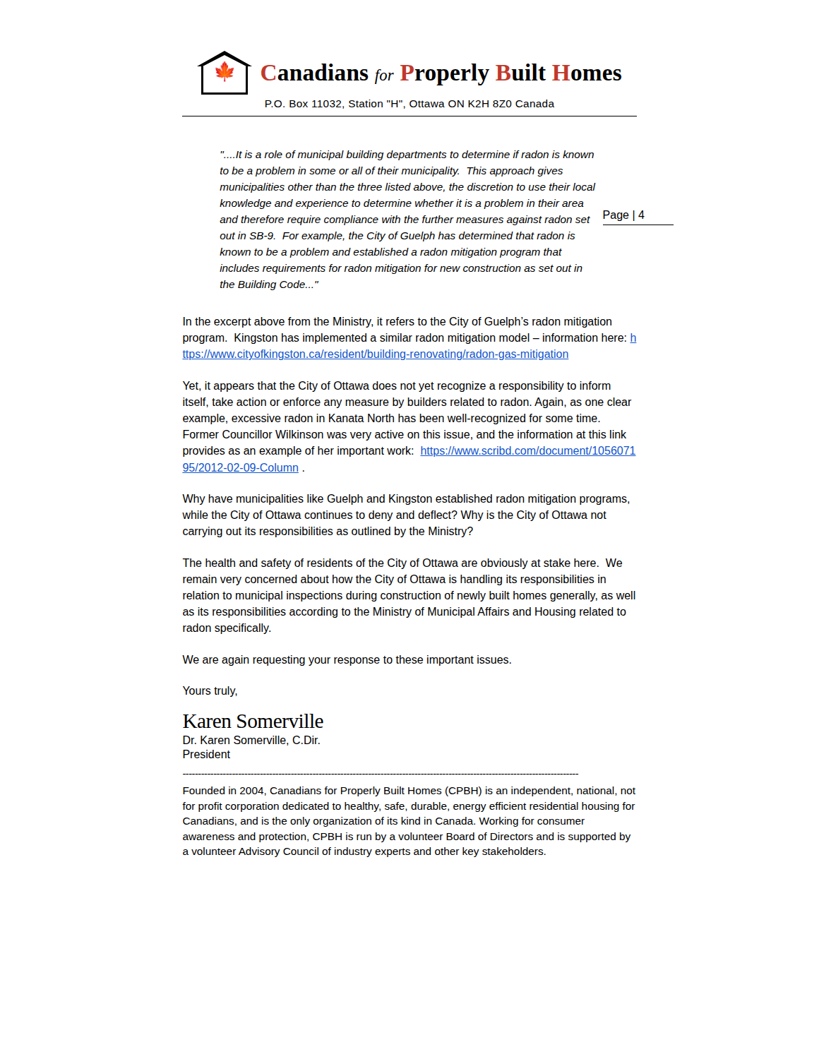🍁
Canadians for Properly Built Homes
P.O. Box 11032, Station "H", Ottawa ON K2H 8Z0 Canada
Page | 4
"....It is a role of municipal building departments to determine if radon is known to be a problem in some or all of their municipality. This approach gives municipalities other than the three listed above, the discretion to use their local knowledge and experience to determine whether it is a problem in their area and therefore require compliance with the further measures against radon set out in SB-9. For example, the City of Guelph has determined that radon is known to be a problem and established a radon mitigation program that includes requirements for radon mitigation for new construction as set out in the Building Code..."
In the excerpt above from the Ministry, it refers to the City of Guelph’s radon mitigation program. Kingston has implemented a similar radon mitigation model – information here: https://www.cityofkingston.ca/resident/building-renovating/radon-gas-mitigation
Yet, it appears that the City of Ottawa does not yet recognize a responsibility to inform itself, take action or enforce any measure by builders related to radon. Again, as one clear example, excessive radon in Kanata North has been well-recognized for some time. Former Councillor Wilkinson was very active on this issue, and the information at this link provides as an example of her important work: https://www.scribd.com/document/105607195/2012-02-09-Column .
Why have municipalities like Guelph and Kingston established radon mitigation programs, while the City of Ottawa continues to deny and deflect? Why is the City of Ottawa not carrying out its responsibilities as outlined by the Ministry?
The health and safety of residents of the City of Ottawa are obviously at stake here. We remain very concerned about how the City of Ottawa is handling its responsibilities in relation to municipal inspections during construction of newly built homes generally, as well as its responsibilities according to the Ministry of Municipal Affairs and Housing related to radon specifically.
We are again requesting your response to these important issues.
Yours truly,
Karen Somerville
Dr. Karen Somerville, C.Dir.
President
--------------------------------------------------------------------------------------------------------------------------------
Founded in 2004, Canadians for Properly Built Homes (CPBH) is an independent, national, not for profit corporation dedicated to healthy, safe, durable, energy efficient residential housing for Canadians, and is the only organization of its kind in Canada. Working for consumer awareness and protection, CPBH is run by a volunteer Board of Directors and is supported by a volunteer Advisory Council of industry experts and other key stakeholders.